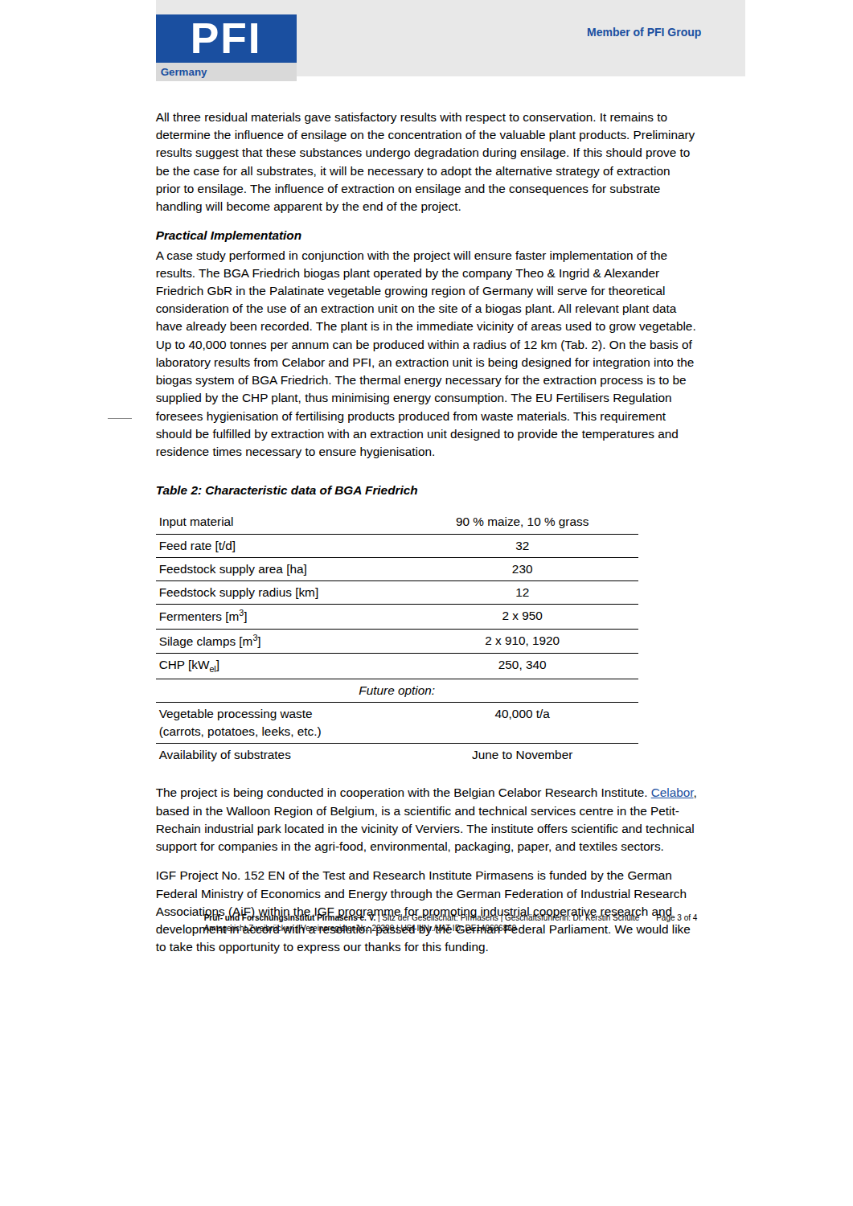PFI
Germany
Member of PFI Group
All three residual materials gave satisfactory results with respect to conservation. It remains to determine the influence of ensilage on the concentration of the valuable plant products. Preliminary results suggest that these substances undergo degradation during ensilage. If this should prove to be the case for all substrates, it will be necessary to adopt the alternative strategy of extraction prior to ensilage. The influence of extraction on ensilage and the consequences for substrate handling will become apparent by the end of the project.
Practical Implementation
A case study performed in conjunction with the project will ensure faster implementation of the results. The BGA Friedrich biogas plant operated by the company Theo & Ingrid & Alexander Friedrich GbR in the Palatinate vegetable growing region of Germany will serve for theoretical consideration of the use of an extraction unit on the site of a biogas plant. All relevant plant data have already been recorded. The plant is in the immediate vicinity of areas used to grow vegetable. Up to 40,000 tonnes per annum can be produced within a radius of 12 km (Tab. 2). On the basis of laboratory results from Celabor and PFI, an extraction unit is being designed for integration into the biogas system of BGA Friedrich. The thermal energy necessary for the extraction process is to be supplied by the CHP plant, thus minimising energy consumption. The EU Fertilisers Regulation foresees hygienisation of fertilising products produced from waste materials. This requirement should be fulfilled by extraction with an extraction unit designed to provide the temperatures and residence times necessary to ensure hygienisation.
Table 2: Characteristic data of BGA Friedrich
| Input material | 90 % maize, 10 % grass |
| Feed rate [t/d] | 32 |
| Feedstock supply area [ha] | 230 |
| Feedstock supply radius [km] | 12 |
| Fermenters [m 3 ] | 2 x 950 |
| Silage clamps [m 3 ] | 2 x 910, 1920 |
| CHP [kW el ] | 250, 340 |
| Future option: |
| Vegetable processing waste (carrots, potatoes, leeks, etc.) | 40,000 t/a |
| Availability of substrates | June to November |
The project is being conducted in cooperation with the Belgian Celabor Research Institute. Celabor, based in the Walloon Region of Belgium, is a scientific and technical services centre in the Petit-Rechain industrial park located in the vicinity of Verviers. The institute offers scientific and technical support for companies in the agri-food, environmental, packaging, paper, and textiles sectors.
IGF Project No. 152 EN of the Test and Research Institute Pirmasens is funded by the German Federal Ministry of Economics and Energy through the German Federation of Industrial Research Associations (AiF) within the IGF programme for promoting industrial cooperative research and development in accord with a resolution passed by the German Federal Parliament. We would like to take this opportunity to express our thanks for this funding.
Prüf- und Forschungsinstitut Pirmasens e. V. | Sitz der Gesellschaft: Pirmasens | Geschäftsführerin: Dr. Kerstin Schulte
Amtsgericht Zweibrücken | Vereinsregister-Nr.: 20209 | USt-IdNr./VAT ID: DE149606869
Page 3 of 4